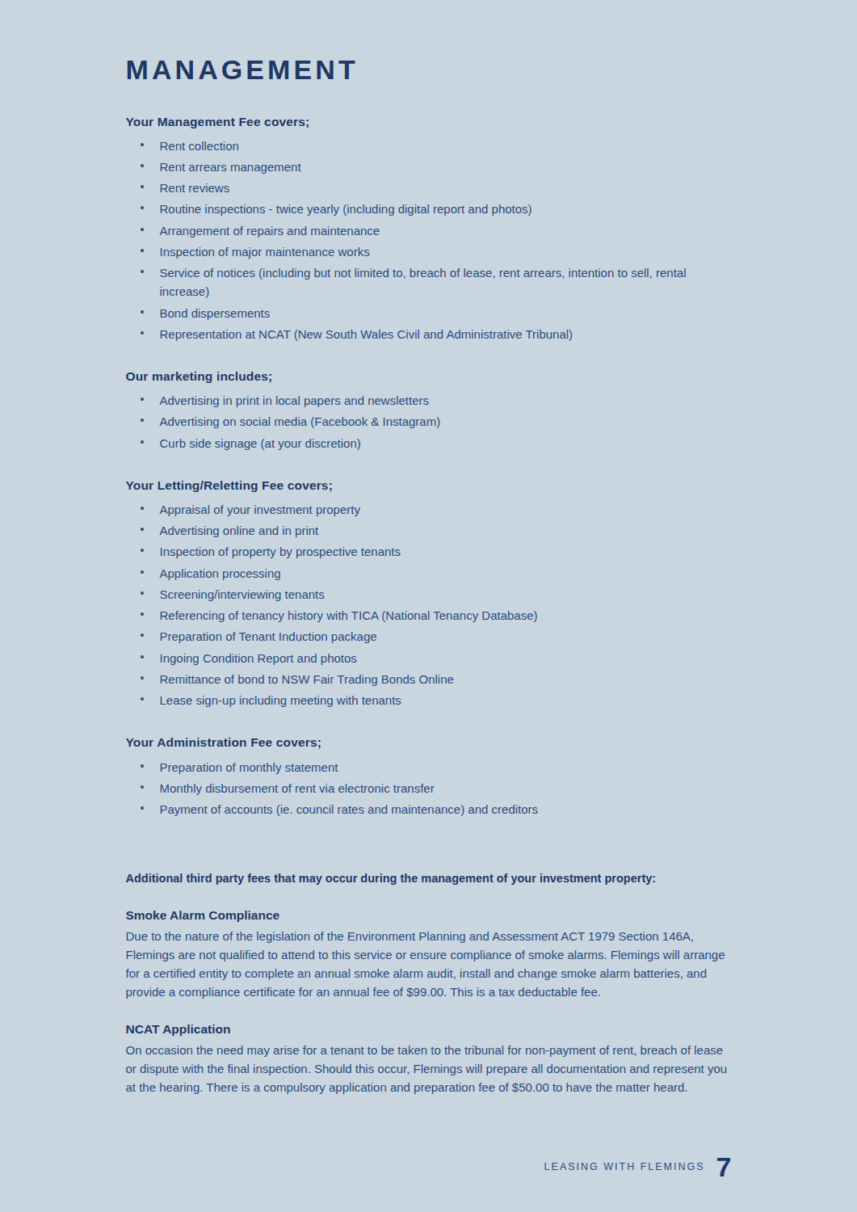MANAGEMENT
Your Management Fee covers;
Rent collection
Rent arrears management
Rent reviews
Routine inspections - twice yearly (including digital report and photos)
Arrangement of repairs and maintenance
Inspection of major maintenance works
Service of notices (including but not limited to, breach of lease, rent arrears, intention to sell, rental increase)
Bond dispersements
Representation at NCAT (New South Wales Civil and Administrative Tribunal)
Our marketing includes;
Advertising in print in local papers and newsletters
Advertising on social media (Facebook & Instagram)
Curb side signage (at your discretion)
Your Letting/Reletting Fee covers;
Appraisal of your investment property
Advertising online and in print
Inspection of property by prospective tenants
Application processing
Screening/interviewing tenants
Referencing of tenancy history with TICA (National Tenancy Database)
Preparation of Tenant Induction package
Ingoing Condition Report and photos
Remittance of bond to NSW Fair Trading Bonds Online
Lease sign-up including meeting with tenants
Your Administration Fee covers;
Preparation of monthly statement
Monthly disbursement of rent via electronic transfer
Payment of accounts (ie. council rates and maintenance) and creditors
Additional third party fees that may occur during the management of your investment property:
Smoke Alarm Compliance
Due to the nature of the legislation of the Environment Planning and Assessment ACT 1979 Section 146A, Flemings are not qualified to attend to this service or ensure compliance of smoke alarms. Flemings will arrange for a certified entity to complete an annual smoke alarm audit, install and change smoke alarm batteries, and provide a compliance certificate for an annual fee of $99.00. This is a tax deductable fee.
NCAT Application
On occasion the need may arise for a tenant to be taken to the tribunal for non-payment of rent, breach of lease or dispute with the final inspection. Should this occur, Flemings will prepare all documentation and represent you at the hearing. There is a compulsory application and preparation fee of $50.00 to have the matter heard.
LEASING WITH FLEMINGS 7